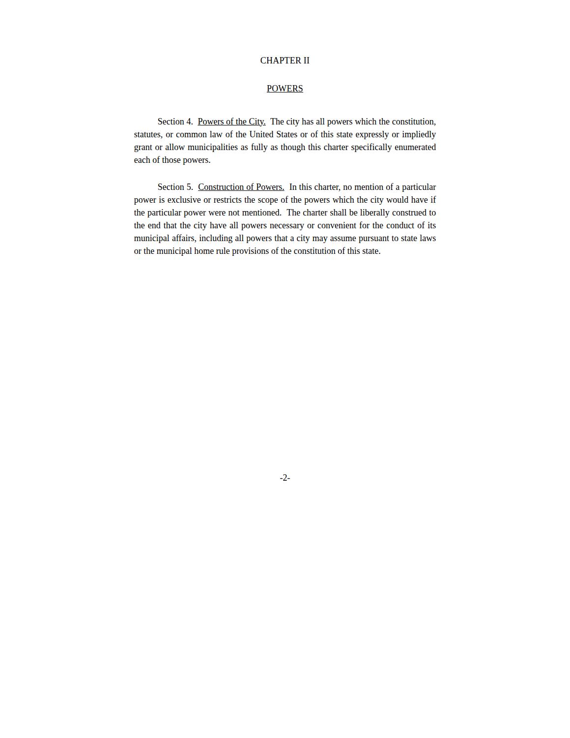CHAPTER II
POWERS
Section 4. Powers of the City. The city has all powers which the constitution, statutes, or common law of the United States or of this state expressly or impliedly grant or allow municipalities as fully as though this charter specifically enumerated each of those powers.
Section 5. Construction of Powers. In this charter, no mention of a particular power is exclusive or restricts the scope of the powers which the city would have if the particular power were not mentioned. The charter shall be liberally construed to the end that the city have all powers necessary or convenient for the conduct of its municipal affairs, including all powers that a city may assume pursuant to state laws or the municipal home rule provisions of the constitution of this state.
-2-